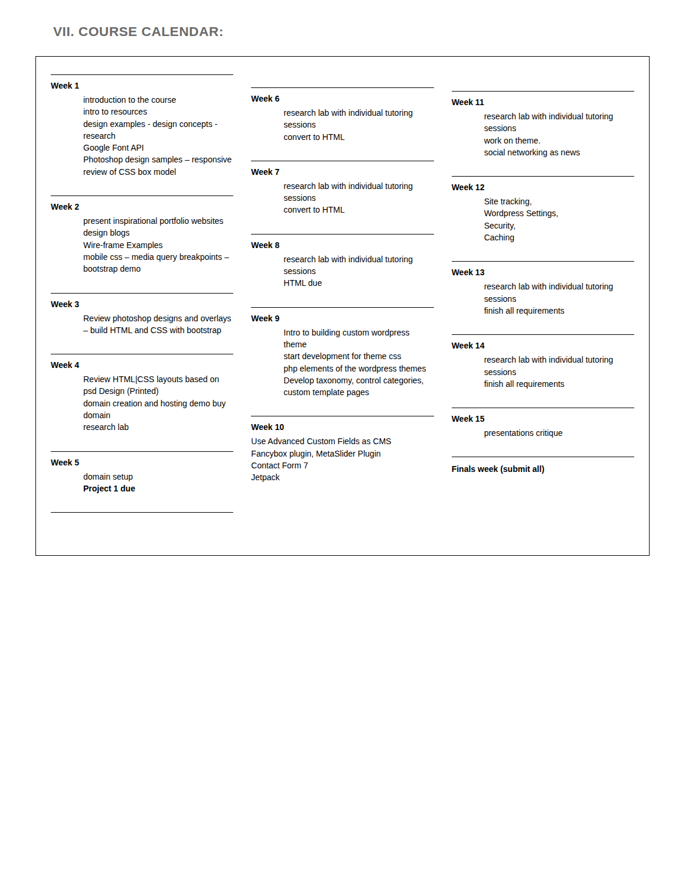VII. Course Calendar:
Week 1
introduction to the course
intro to resources
design examples - design concepts - research
Google Font API
Photoshop design samples – responsive
review of CSS box model
Week 2
present inspirational portfolio websites
design blogs
Wire-frame Examples
mobile css – media query breakpoints –
bootstrap demo
Week 3
Review photoshop designs and overlays – build HTML and CSS with bootstrap
Week 4
Review HTML|CSS layouts based on psd Design (Printed)
domain creation and hosting demo buy domain
research lab
Week 5
domain setup
Project 1 due
Week 6
research lab with individual tutoring sessions
convert to HTML
Week 7
research lab with individual tutoring sessions
convert to HTML
Week 8
research lab with individual tutoring sessions
HTML due
Week 9
Intro to building custom wordpress theme
start development for theme css
php elements of the wordpress themes
Develop taxonomy, control categories, custom template pages
Week 10
Use Advanced Custom Fields as CMS
Fancybox plugin, MetaSlider Plugin
Contact Form 7
Jetpack
Week 11
research lab with individual tutoring sessions
work on theme.
social networking as news
Week 12
Site tracking,
Wordpress Settings,
Security,
Caching
Week 13
research lab with individual tutoring sessions
finish all requirements
Week 14
research lab with individual tutoring sessions
finish all requirements
Week 15
presentations critique
Finals week (submit all)